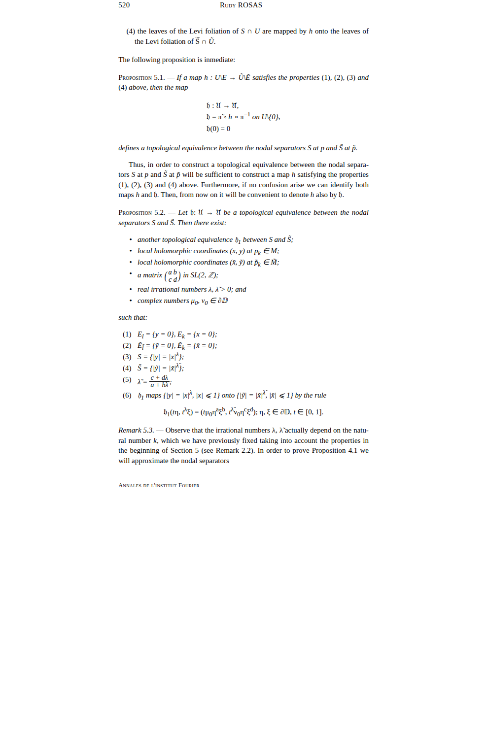520 Rudy ROSAS
(4) the leaves of the Levi foliation of S ∩ U are mapped by h onto the leaves of the Levi foliation of S̃ ∩ Ũ.
The following proposition is inmediate:
Proposition 5.1. — If a map h : U\E → Ũ\Ẽ satisfies the properties (1), (2), (3) and (4) above, then the map
𝔥 : 𝔘 → 𝔘̃,
𝔥 = π̃ ∘ h ∘ π−1 on U\{0},
𝔥(0) = 0
defines a topological equivalence between the nodal separators S at p and S̃ at p̃.
Thus, in order to construct a topological equivalence between the nodal separators S at p and S̃ at p̃ will be sufficient to construct a map h satisfying the properties (1), (2), (3) and (4) above. Furthermore, if no confusion arise we can identify both maps h and 𝔥. Then, from now on it will be convenient to denote h also by 𝔥.
Proposition 5.2. — Let 𝔥: 𝔘 → 𝔘̃ be a topological equivalence between the nodal separators S and S̃. Then there exist:
another topological equivalence 𝔥1 between S and S̃;
local holomorphic coordinates (x, y) at pk ∈ M;
local holomorphic coordinates (x̃, ỹ) at p̃k ∈ M̃;
a matrix ab cd in SL(2, ℤ);
real irrational numbers λ, λ̃ > 0; and
complex numbers μ0, ν0 ∈ ∂𝔻
such that:
El = {y = 0}, Ek = {x = 0};
Ẽl̃ = {ỹ = 0}, Ẽk = {x̃ = 0};
S = {|y| = |x|λ};
S̃ = {|ỹ| = |x̃|λ̃};
λ̃ = c + dλ a + bλ;
𝔥1 maps {|y| = |x|λ, |x| ⩽ 1} onto {|ỹ| = |x̃|λ̃, |x̃| ⩽ 1} by the rule
𝔥1(tη, tλξ) = (tμ0ηaξb, tλ̃ν0ηcξd); η, ξ ∈ ∂𝔻, t ∈ [0, 1].
Remark 5.3. — Observe that the irrational numbers λ, λ̃ actually depend on the natural number k, which we have previously fixed taking into account the properties in the beginning of Section 5 (see Remark 2.2). In order to prove Proposition 4.1 we will approximate the nodal separators
Annales de l'institut Fourier